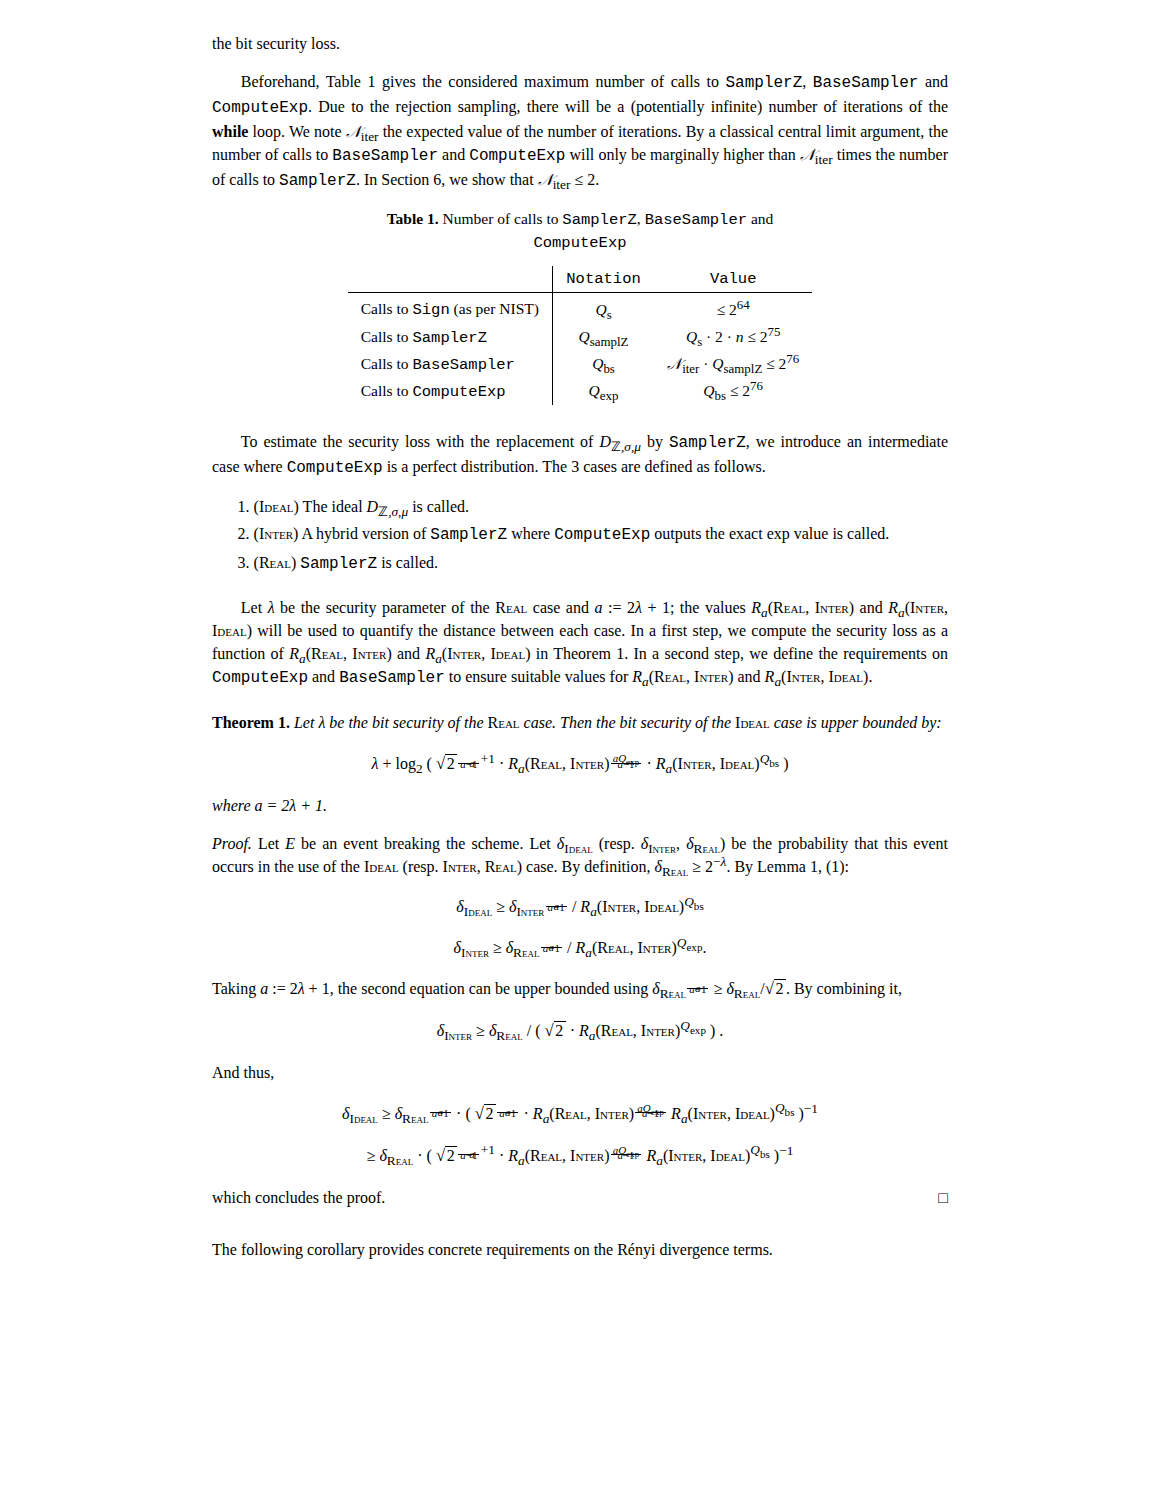the bit security loss.
Beforehand, Table 1 gives the considered maximum number of calls to SamplerZ, BaseSampler and ComputeExp. Due to the rejection sampling, there will be a (potentially infinite) number of iterations of the while loop. We note 𝒩iter the expected value of the number of iterations. By a classical central limit argument, the number of calls to BaseSampler and ComputeExp will only be marginally higher than 𝒩iter times the number of calls to SamplerZ. In Section 6, we show that 𝒩iter ≤ 2.
Table 1. Number of calls to SamplerZ , BaseSampler and ComputeExp
| | Notation | Value |
| --- | --- | --- |
| Calls to Sign (as per NIST) | Q s | ≤ 2 64 |
| Calls to SamplerZ | Q samplZ | Q s · 2 · n ≤ 2 75 |
| Calls to BaseSampler | Q bs | 𝒩 iter · Q samplZ ≤ 2 76 |
| Calls to ComputeExp | Q exp | Q bs ≤ 2 76 |
To estimate the security loss with the replacement of Dℤ,σ,μ by SamplerZ, we introduce an intermediate case where ComputeExp is a perfect distribution. The 3 cases are defined as follows.
(Ideal) The ideal Dℤ,σ,μ is called.
(Inter) A hybrid version of SamplerZ where ComputeExp outputs the exact exp value is called.
(Real) SamplerZ is called.
Let λ be the security parameter of the Real case and a := 2λ + 1; the values Ra(Real, Inter) and Ra(Inter, Ideal) will be used to quantify the distance between each case. In a first step, we compute the security loss as a function of Ra(Real, Inter) and Ra(Inter, Ideal) in Theorem 1. In a second step, we define the requirements on ComputeExp and BaseSampler to ensure suitable values for Ra(Real, Inter) and Ra(Inter, Ideal).
Theorem 1. Let λ be the bit security of the Real case. Then the bit security of the Ideal case is upper bounded by:
λ + log2 ( √2−a a−1+1 · Ra(Real, Inter)aQexp a−1 · Ra(Inter, Ideal)Qbs )
where a = 2λ + 1.
Proof. Let E be an event breaking the scheme. Let δIdeal (resp. δInter, δReal) be the probability that this event occurs in the use of the Ideal (resp. Inter, Real) case. By definition, δReal ≥ 2−λ. By Lemma 1, (1):
δIdeal ≥ δInteraa−1 / Ra(Inter, Ideal)Qbs
δInter ≥ δRealaa−1 / Ra(Real, Inter)Qexp.
Taking a := 2λ + 1, the second equation can be upper bounded using δRealaa−1 ≥ δReal/√2. By combining it,
δInter ≥ δReal / ( √2 · Ra(Real, Inter)Qexp ) .
And thus,
δIdeal ≥ δRealaa−1 · ( √2aa−1 · Ra(Real, Inter)aQexp a−1 Ra(Inter, Ideal)Qbs )−1
≥ δReal · ( √2−a a−1+1 · Ra(Real, Inter)aQexp a−1 Ra(Inter, Ideal)Qbs )−1
which concludes the proof. □
The following corollary provides concrete requirements on the Rényi divergence terms.